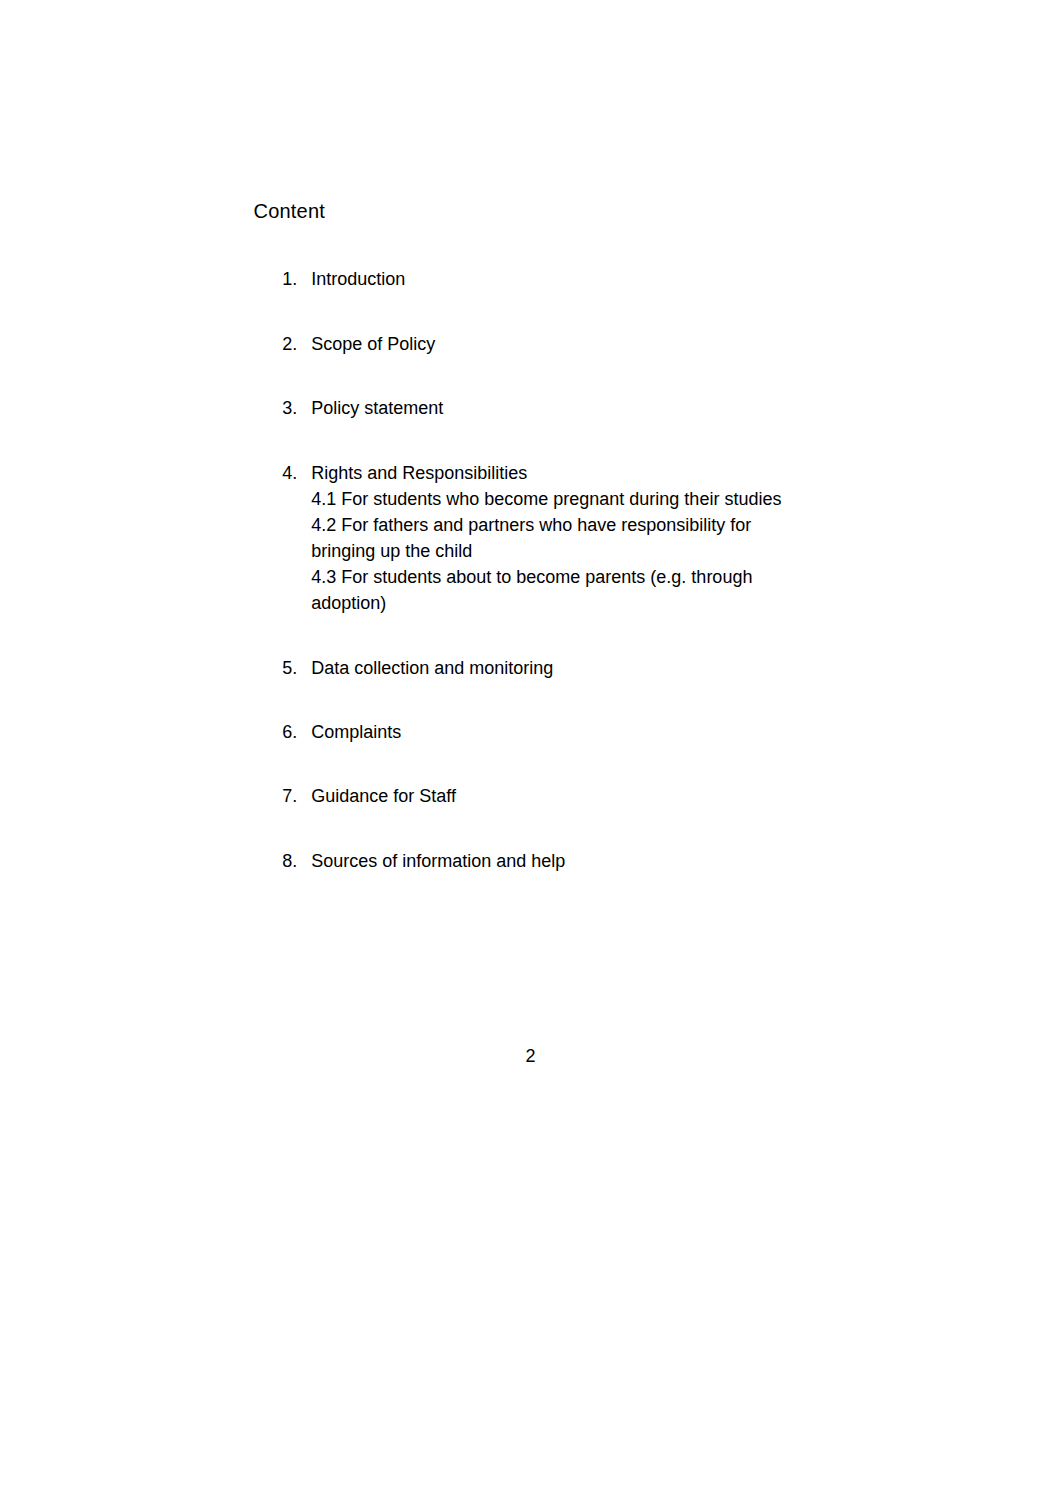Content
Introduction
Scope of Policy
Policy statement
Rights and Responsibilities 4.1 For students who become pregnant during their studies 4.2 For fathers and partners who have responsibility for bringing up the child 4.3 For students about to become parents (e.g. through adoption)
Data collection and monitoring
Complaints
Guidance for Staff
Sources of information and help
2